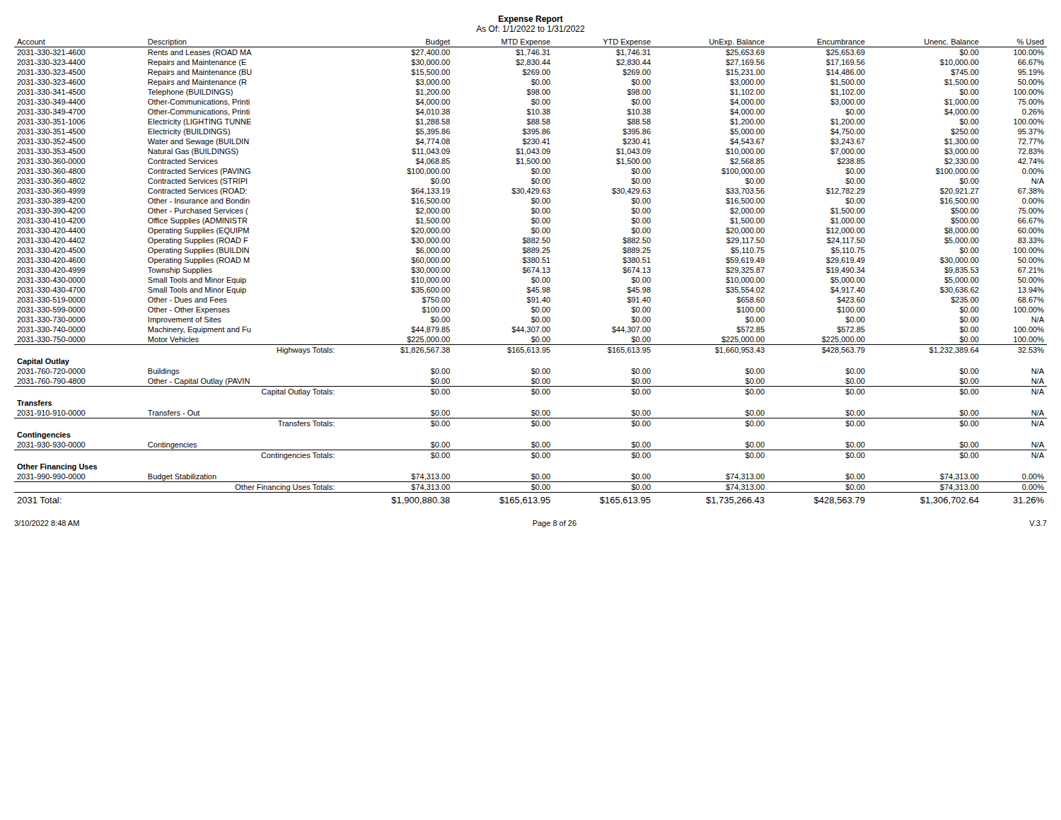Expense Report
As Of: 1/1/2022 to 1/31/2022
| Account | Description | Budget | MTD Expense | YTD Expense | UnExp. Balance | Encumbrance | Unenc. Balance | % Used |
| --- | --- | --- | --- | --- | --- | --- | --- | --- |
| 2031-330-321-4600 | Rents and Leases (ROAD MA | $27,400.00 | $1,746.31 | $1,746.31 | $25,653.69 | $25,653.69 | $0.00 | 100.00% |
| 2031-330-323-4400 | Repairs and Maintenance (E | $30,000.00 | $2,830.44 | $2,830.44 | $27,169.56 | $17,169.56 | $10,000.00 | 66.67% |
| 2031-330-323-4500 | Repairs and Maintenance (BU | $15,500.00 | $269.00 | $269.00 | $15,231.00 | $14,486.00 | $745.00 | 95.19% |
| 2031-330-323-4600 | Repairs and Maintenance (R | $3,000.00 | $0.00 | $0.00 | $3,000.00 | $1,500.00 | $1,500.00 | 50.00% |
| 2031-330-341-4500 | Telephone (BUILDINGS) | $1,200.00 | $98.00 | $98.00 | $1,102.00 | $1,102.00 | $0.00 | 100.00% |
| 2031-330-349-4400 | Other-Communications, Printi | $4,000.00 | $0.00 | $0.00 | $4,000.00 | $3,000.00 | $1,000.00 | 75.00% |
| 2031-330-349-4700 | Other-Communications, Printi | $4,010.38 | $10.38 | $10.38 | $4,000.00 | $0.00 | $4,000.00 | 0.26% |
| 2031-330-351-1006 | Electricity (LIGHTING TUNNE | $1,288.58 | $88.58 | $88.58 | $1,200.00 | $1,200.00 | $0.00 | 100.00% |
| 2031-330-351-4500 | Electricity (BUILDINGS) | $5,395.86 | $395.86 | $395.86 | $5,000.00 | $4,750.00 | $250.00 | 95.37% |
| 2031-330-352-4500 | Water and Sewage (BUILDIN | $4,774.08 | $230.41 | $230.41 | $4,543.67 | $3,243.67 | $1,300.00 | 72.77% |
| 2031-330-353-4500 | Natural Gas (BUILDINGS) | $11,043.09 | $1,043.09 | $1,043.09 | $10,000.00 | $7,000.00 | $3,000.00 | 72.83% |
| 2031-330-360-0000 | Contracted Services | $4,068.85 | $1,500.00 | $1,500.00 | $2,568.85 | $238.85 | $2,330.00 | 42.74% |
| 2031-330-360-4800 | Contracted Services (PAVING | $100,000.00 | $0.00 | $0.00 | $100,000.00 | $0.00 | $100,000.00 | 0.00% |
| 2031-330-360-4802 | Contracted Services (STRIPI | $0.00 | $0.00 | $0.00 | $0.00 | $0.00 | $0.00 | N/A |
| 2031-330-360-4999 | Contracted Services (ROAD: | $64,133.19 | $30,429.63 | $30,429.63 | $33,703.56 | $12,782.29 | $20,921.27 | 67.38% |
| 2031-330-389-4200 | Other - Insurance and Bondin | $16,500.00 | $0.00 | $0.00 | $16,500.00 | $0.00 | $16,500.00 | 0.00% |
| 2031-330-390-4200 | Other - Purchased Services ( | $2,000.00 | $0.00 | $0.00 | $2,000.00 | $1,500.00 | $500.00 | 75.00% |
| 2031-330-410-4200 | Office Supplies (ADMINISTR | $1,500.00 | $0.00 | $0.00 | $1,500.00 | $1,000.00 | $500.00 | 66.67% |
| 2031-330-420-4400 | Operating Supplies (EQUIPM | $20,000.00 | $0.00 | $0.00 | $20,000.00 | $12,000.00 | $8,000.00 | 60.00% |
| 2031-330-420-4402 | Operating Supplies (ROAD F | $30,000.00 | $882.50 | $882.50 | $29,117.50 | $24,117.50 | $5,000.00 | 83.33% |
| 2031-330-420-4500 | Operating Supplies (BUILDIN | $6,000.00 | $889.25 | $889.25 | $5,110.75 | $5,110.75 | $0.00 | 100.00% |
| 2031-330-420-4600 | Operating Supplies (ROAD M | $60,000.00 | $380.51 | $380.51 | $59,619.49 | $29,619.49 | $30,000.00 | 50.00% |
| 2031-330-420-4999 | Township Supplies | $30,000.00 | $674.13 | $674.13 | $29,325.87 | $19,490.34 | $9,835.53 | 67.21% |
| 2031-330-430-0000 | Small Tools and Minor Equip | $10,000.00 | $0.00 | $0.00 | $10,000.00 | $5,000.00 | $5,000.00 | 50.00% |
| 2031-330-430-4700 | Small Tools and Minor Equip | $35,600.00 | $45.98 | $45.98 | $35,554.02 | $4,917.40 | $30,636.62 | 13.94% |
| 2031-330-519-0000 | Other - Dues and Fees | $750.00 | $91.40 | $91.40 | $658.60 | $423.60 | $235.00 | 68.67% |
| 2031-330-599-0000 | Other - Other Expenses | $100.00 | $0.00 | $0.00 | $100.00 | $100.00 | $0.00 | 100.00% |
| 2031-330-730-0000 | Improvement of Sites | $0.00 | $0.00 | $0.00 | $0.00 | $0.00 | $0.00 | N/A |
| 2031-330-740-0000 | Machinery, Equipment and Fu | $44,879.85 | $44,307.00 | $44,307.00 | $572.85 | $572.85 | $0.00 | 100.00% |
| 2031-330-750-0000 | Motor Vehicles | $225,000.00 | $0.00 | $0.00 | $225,000.00 | $225,000.00 | $0.00 | 100.00% |
| | Highways Totals: | $1,826,567.38 | $165,613.95 | $165,613.95 | $1,660,953.43 | $428,563.79 | $1,232,389.64 | 32.53% |
| Capital Outlay |
| 2031-760-720-0000 | Buildings | $0.00 | $0.00 | $0.00 | $0.00 | $0.00 | $0.00 | N/A |
| 2031-760-790-4800 | Other - Capital Outlay (PAVIN | $0.00 | $0.00 | $0.00 | $0.00 | $0.00 | $0.00 | N/A |
| | Capital Outlay Totals: | $0.00 | $0.00 | $0.00 | $0.00 | $0.00 | $0.00 | N/A |
| Transfers |
| 2031-910-910-0000 | Transfers - Out | $0.00 | $0.00 | $0.00 | $0.00 | $0.00 | $0.00 | N/A |
| | Transfers Totals: | $0.00 | $0.00 | $0.00 | $0.00 | $0.00 | $0.00 | N/A |
| Contingencies |
| 2031-930-930-0000 | Contingencies | $0.00 | $0.00 | $0.00 | $0.00 | $0.00 | $0.00 | N/A |
| | Contingencies Totals: | $0.00 | $0.00 | $0.00 | $0.00 | $0.00 | $0.00 | N/A |
| Other Financing Uses |
| 2031-990-990-0000 | Budget Stabilization | $74,313.00 | $0.00 | $0.00 | $74,313.00 | $0.00 | $74,313.00 | 0.00% |
| | Other Financing Uses Totals: | $74,313.00 | $0.00 | $0.00 | $74,313.00 | $0.00 | $74,313.00 | 0.00% |
| 2031 Total: | | $1,900,880.38 | $165,613.95 | $165,613.95 | $1,735,266.43 | $428,563.79 | $1,306,702.64 | 31.26% |
3/10/2022 8:48 AM V.3.7
Page 8 of 26